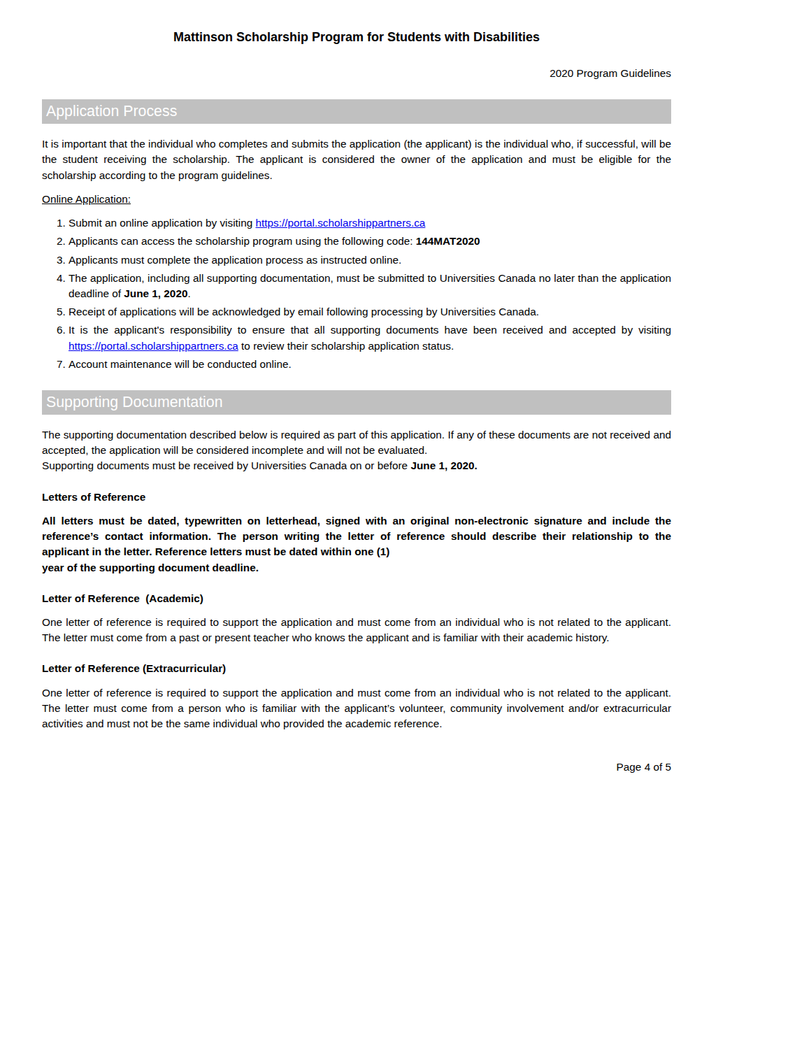Mattinson Scholarship Program for Students with Disabilities
2020 Program Guidelines
Application Process
It is important that the individual who completes and submits the application (the applicant) is the individual who, if successful, will be the student receiving the scholarship. The applicant is considered the owner of the application and must be eligible for the scholarship according to the program guidelines.
Online Application:
Submit an online application by visiting https://portal.scholarshippartners.ca
Applicants can access the scholarship program using the following code: 144MAT2020
Applicants must complete the application process as instructed online.
The application, including all supporting documentation, must be submitted to Universities Canada no later than the application deadline of June 1, 2020.
Receipt of applications will be acknowledged by email following processing by Universities Canada.
It is the applicant's responsibility to ensure that all supporting documents have been received and accepted by visiting https://portal.scholarshippartners.ca to review their scholarship application status.
Account maintenance will be conducted online.
Supporting Documentation
The supporting documentation described below is required as part of this application. If any of these documents are not received and accepted, the application will be considered incomplete and will not be evaluated.
Supporting documents must be received by Universities Canada on or before June 1, 2020.
Letters of Reference
All letters must be dated, typewritten on letterhead, signed with an original non-electronic signature and include the reference’s contact information. The person writing the letter of reference should describe their relationship to the applicant in the letter. Reference letters must be dated within one (1)
year of the supporting document deadline.
Letter of Reference (Academic)
One letter of reference is required to support the application and must come from an individual who is not related to the applicant. The letter must come from a past or present teacher who knows the applicant and is familiar with their academic history.
Letter of Reference (Extracurricular)
One letter of reference is required to support the application and must come from an individual who is not related to the applicant. The letter must come from a person who is familiar with the applicant’s volunteer, community involvement and/or extracurricular activities and must not be the same individual who provided the academic reference.
Page 4 of 5